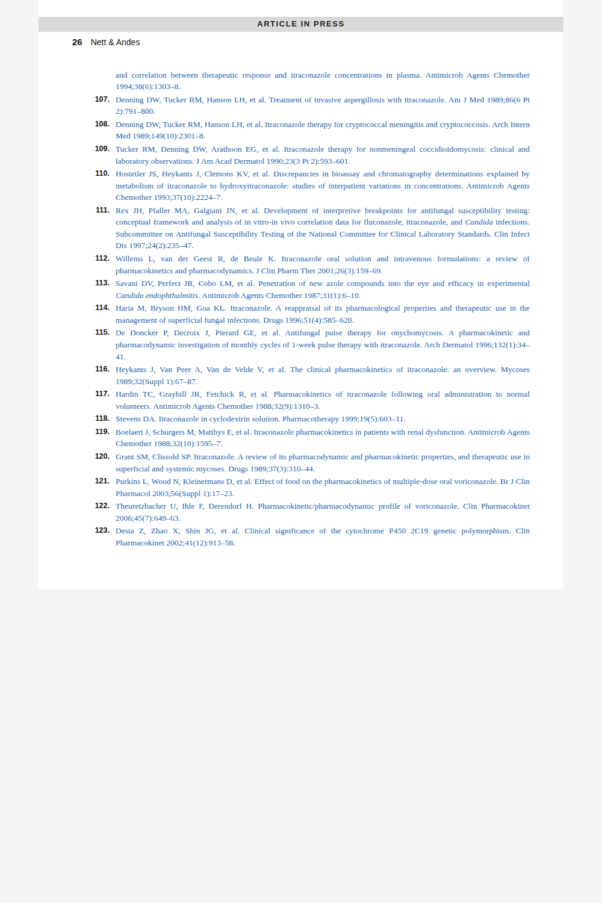ARTICLE IN PRESS
26 Nett & Andes
and correlation between therapeutic response and itraconazole concentrations in plasma. Antimicrob Agents Chemother 1994;38(6):1303–8.
107. Denning DW, Tucker RM, Hanson LH, et al. Treatment of invasive aspergillosis with itraconazole. Am J Med 1989;86(6 Pt 2):791–800.
108. Denning DW, Tucker RM, Hanson LH, et al. Itraconazole therapy for cryptococcal meningitis and cryptococcosis. Arch Intern Med 1989;149(10):2301–8.
109. Tucker RM, Denning DW, Arathoon EG, et al. Itraconazole therapy for nonmeningeal coccidioidomycosis: clinical and laboratory observations. J Am Acad Dermatol 1990;23(3 Pt 2):593–601.
110. Hostetler JS, Heykants J, Clemons KV, et al. Discrepancies in bioassay and chromatography determinations explained by metabolism of itraconazole to hydroxyitraconazole: studies of interpatient variations in concentrations. Antimicrob Agents Chemother 1993;37(10):2224–7.
111. Rex JH, Pfaller MA, Galgiani JN, et al. Development of interpretive breakpoints for antifungal susceptibility testing: conceptual framework and analysis of in vitro-in vivo correlation data for fluconazole, itraconazole, and Candida infections. Subcommittee on Antifungal Susceptibility Testing of the National Committee for Clinical Laboratory Standards. Clin Infect Dis 1997;24(2):235–47.
112. Willems L, van der Geest R, de Beule K. Itraconazole oral solution and intravenous formulations: a review of pharmacokinetics and pharmacodynamics. J Clin Pharm Ther 2001;26(3):159–69.
113. Savani DV, Perfect JR, Cobo LM, et al. Penetration of new azole compounds into the eye and efficacy in experimental Candida endophthalmitis. Antimicrob Agents Chemother 1987;31(1):6–10.
114. Haria M, Bryson HM, Goa KL. Itraconazole. A reappraisal of its pharmacological properties and therapeutic use in the management of superficial fungal infections. Drugs 1996;51(4):585–620.
115. De Doncker P, Decroix J, Pierard GE, et al. Antifungal pulse therapy for onychomycosis. A pharmacokinetic and pharmacodynamic investigation of monthly cycles of 1-week pulse therapy with itraconazole. Arch Dermatol 1996;132(1):34–41.
116. Heykants J, Van Peer A, Van de Velde V, et al. The clinical pharmacokinetics of itraconazole: an overview. Mycoses 1989;32(Suppl 1):67–87.
117. Hardin TC, Graybill JR, Fetchick R, et al. Pharmacokinetics of itraconazole following oral administration to normal volunteers. Antimicrob Agents Chemother 1988;32(9):1310–3.
118. Stevens DA. Itraconazole in cyclodextrin solution. Pharmacotherapy 1999;19(5):603–11.
119. Boelaert J, Schurgers M, Matthys E, et al. Itraconazole pharmacokinetics in patients with renal dysfunction. Antimicrob Agents Chemother 1988;32(10):1595–7.
120. Grant SM, Clissold SP. Itraconazole. A review of its pharmacodynamic and pharmacokinetic properties, and therapeutic use in superficial and systemic mycoses. Drugs 1989;37(3):310–44.
121. Purkins L, Wood N, Kleinermans D, et al. Effect of food on the pharmacokinetics of multiple-dose oral voriconazole. Br J Clin Pharmacol 2003;56(Suppl 1):17–23.
122. Theuretzbacher U, Ihle F, Derendorf H. Pharmacokinetic/pharmacodynamic profile of voriconazole. Clin Pharmacokinet 2006;45(7):649–63.
123. Desta Z, Zhao X, Shin JG, et al. Clinical significance of the cytochrome P450 2C19 genetic polymorphism. Clin Pharmacokinet 2002;41(12):913–58.